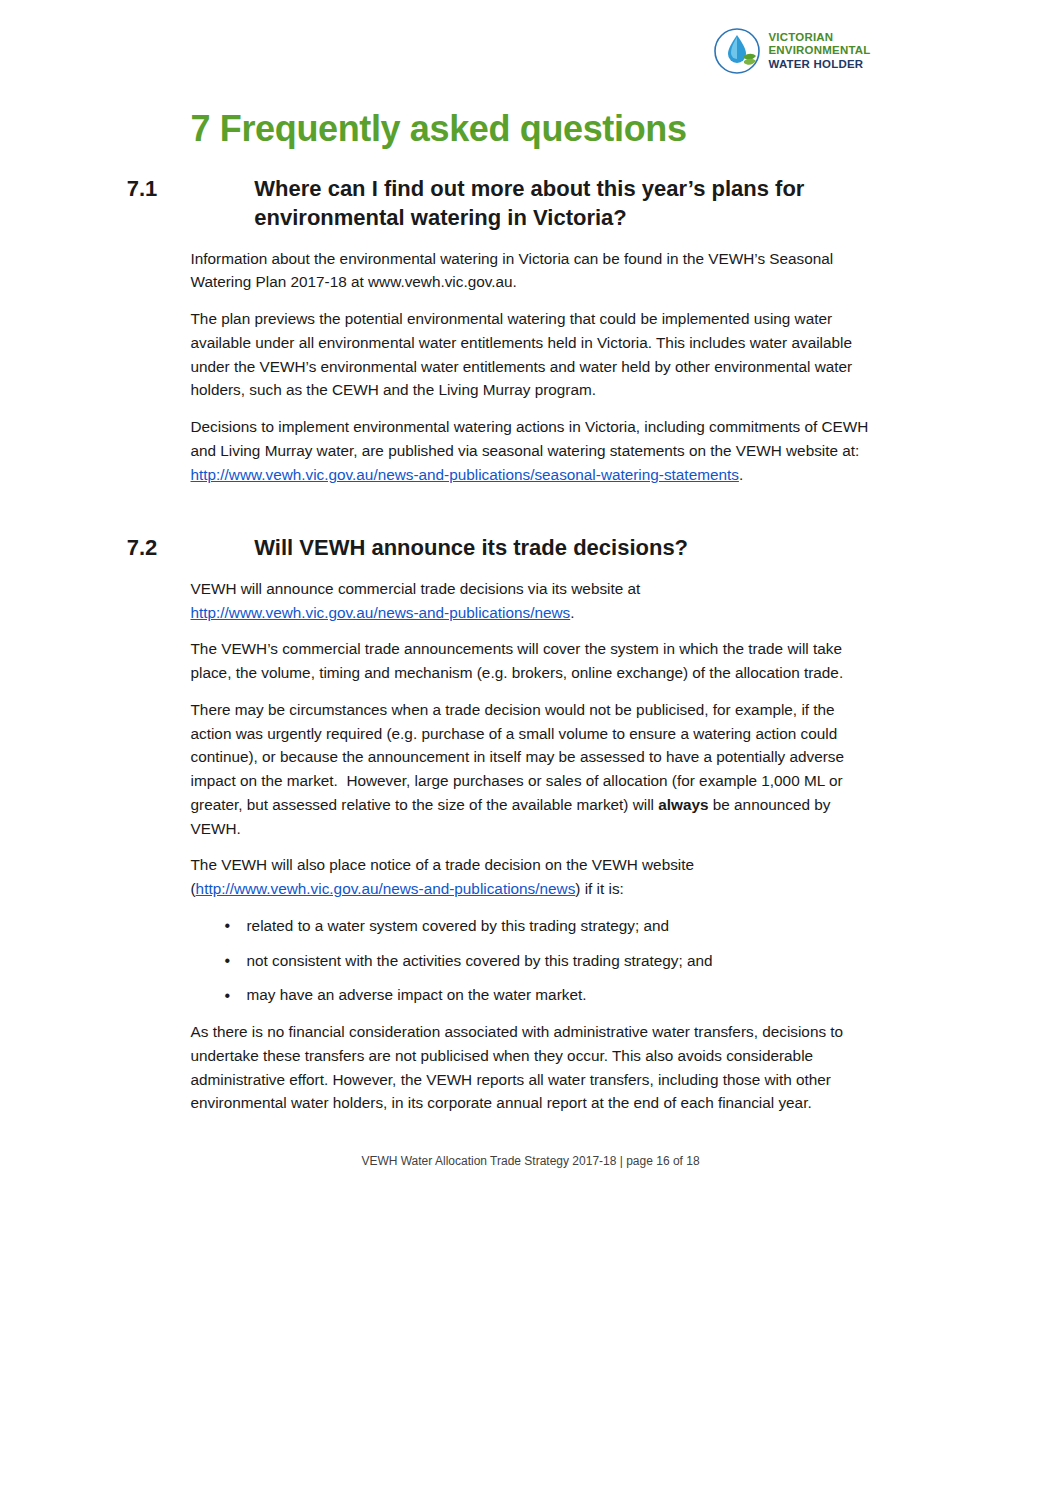VICTORIAN
ENVIRONMENTAL
WATER HOLDER
7 Frequently asked questions
7.1 Where can I find out more about this year’s plans for environmental watering in Victoria?
Information about the environmental watering in Victoria can be found in the VEWH’s Seasonal Watering Plan 2017-18 at www.vewh.vic.gov.au.
The plan previews the potential environmental watering that could be implemented using water available under all environmental water entitlements held in Victoria. This includes water available under the VEWH’s environmental water entitlements and water held by other environmental water holders, such as the CEWH and the Living Murray program.
Decisions to implement environmental watering actions in Victoria, including commitments of CEWH and Living Murray water, are published via seasonal watering statements on the VEWH website at: http://www.vewh.vic.gov.au/news-and-publications/seasonal-watering-statements.
7.2 Will VEWH announce its trade decisions?
VEWH will announce commercial trade decisions via its website at http://www.vewh.vic.gov.au/news-and-publications/news.
The VEWH’s commercial trade announcements will cover the system in which the trade will take place, the volume, timing and mechanism (e.g. brokers, online exchange) of the allocation trade.
There may be circumstances when a trade decision would not be publicised, for example, if the action was urgently required (e.g. purchase of a small volume to ensure a watering action could continue), or because the announcement in itself may be assessed to have a potentially adverse impact on the market. However, large purchases or sales of allocation (for example 1,000 ML or greater, but assessed relative to the size of the available market) will always be announced by VEWH.
The VEWH will also place notice of a trade decision on the VEWH website (http://www.vewh.vic.gov.au/news-and-publications/news) if it is:
related to a water system covered by this trading strategy; and
not consistent with the activities covered by this trading strategy; and
may have an adverse impact on the water market.
As there is no financial consideration associated with administrative water transfers, decisions to undertake these transfers are not publicised when they occur. This also avoids considerable administrative effort. However, the VEWH reports all water transfers, including those with other environmental water holders, in its corporate annual report at the end of each financial year.
VEWH Water Allocation Trade Strategy 2017-18 | page 16 of 18